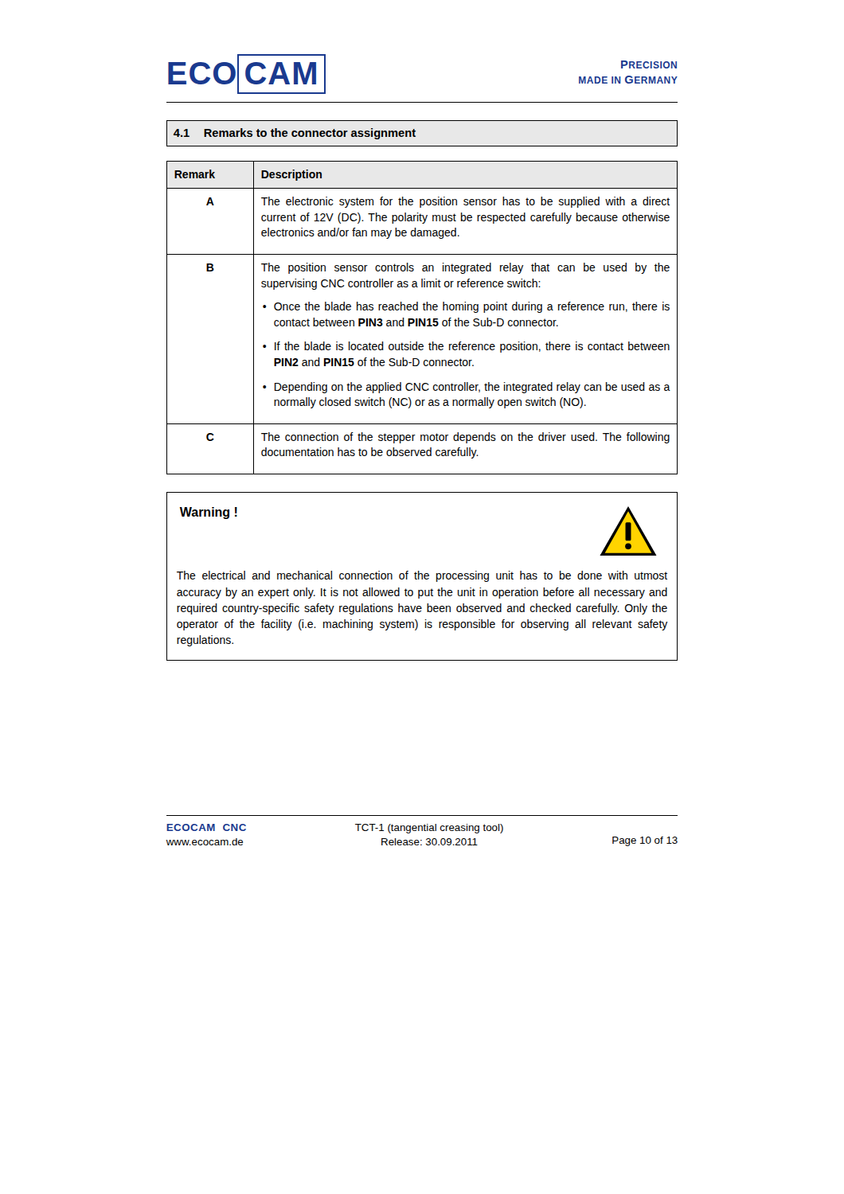ECO CAM
PRECISION
MADE IN GERMANY
4.1 Remarks to the connector assignment
| Remark | Description |
| --- | --- |
| A | The electronic system for the position sensor has to be supplied with a direct current of 12V (DC). The polarity must be respected carefully because otherwise electronics and/or fan may be damaged. |
| B | The position sensor controls an integrated relay that can be used by the supervising CNC controller as a limit or reference switch: Once the blade has reached the homing point during a reference run, there is contact between PIN3 and PIN15 of the Sub-D connector. If the blade is located outside the reference position, there is contact between PIN2 and PIN15 of the Sub-D connector. Depending on the applied CNC controller, the integrated relay can be used as a normally closed switch (NC) or as a normally open switch (NO). |
| C | The connection of the stepper motor depends on the driver used. The following documentation has to be observed carefully. |
Warning !
The electrical and mechanical connection of the processing unit has to be done with utmost accuracy by an expert only. It is not allowed to put the unit in operation before all necessary and required country-specific safety regulations have been observed and checked carefully. Only the operator of the facility (i.e. machining system) is responsible for observing all relevant safety regulations.
ECOCAM CNC
www.ecocam.de
TCT-1 (tangential creasing tool)
Release: 30.09.2011
Page 10 of 13